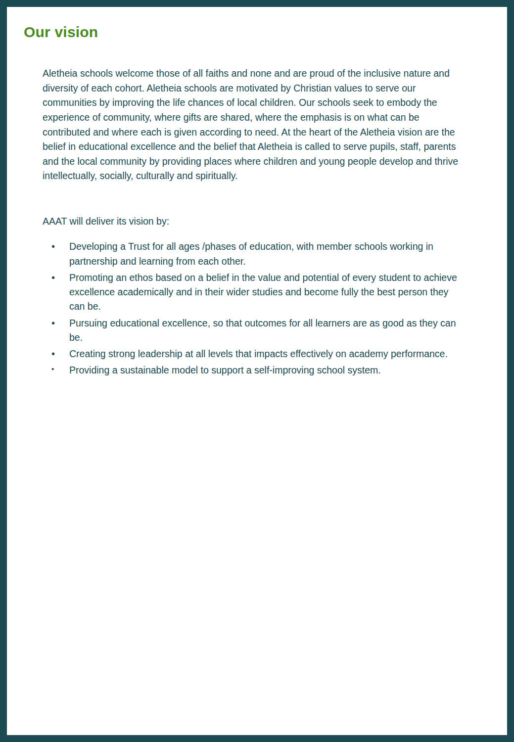Our vision
Aletheia schools welcome those of all faiths and none and are proud of the inclusive nature and diversity of each cohort. Aletheia schools are motivated by Christian values to serve our communities by improving the life chances of local children. Our schools seek to embody the experience of community, where gifts are shared, where the emphasis is on what can be contributed and where each is given according to need. At the heart of the Aletheia vision are the belief in educational excellence and the belief that Aletheia is called to serve pupils, staff, parents and the local community by providing places where children and young people develop and thrive intellectually, socially, culturally and spiritually.
AAAT will deliver its vision by:
Developing a Trust for all ages /phases of education, with member schools working in partnership and learning from each other.
Promoting an ethos based on a belief in the value and potential of every student to achieve excellence academically and in their wider studies and become fully the best person they can be.
Pursuing educational excellence, so that outcomes for all learners are as good as they can be.
Creating strong leadership at all levels that impacts effectively on academy performance.
Providing a sustainable model to support a self-improving school system.